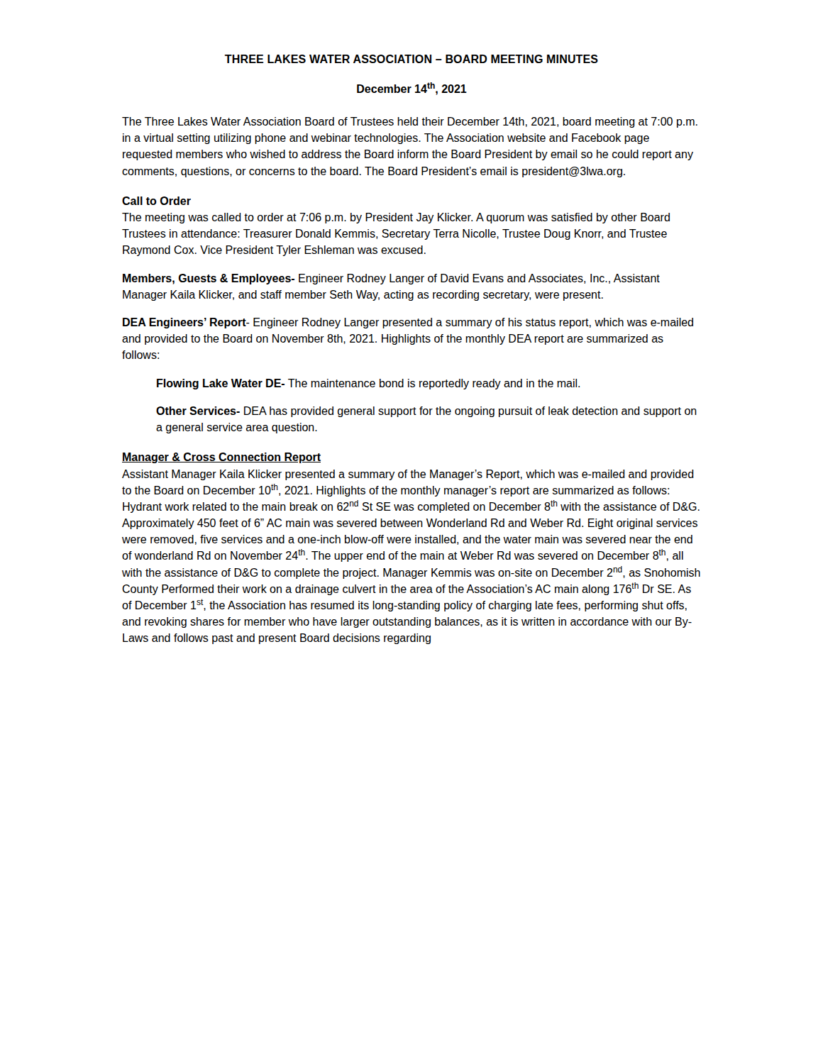THREE LAKES WATER ASSOCIATION – BOARD MEETING MINUTES
December 14th, 2021
The Three Lakes Water Association Board of Trustees held their December 14th, 2021, board meeting at 7:00 p.m. in a virtual setting utilizing phone and webinar technologies. The Association website and Facebook page requested members who wished to address the Board inform the Board President by email so he could report any comments, questions, or concerns to the board. The Board President’s email is president@3lwa.org.
Call to Order
The meeting was called to order at 7:06 p.m. by President Jay Klicker. A quorum was satisfied by other Board Trustees in attendance: Treasurer Donald Kemmis, Secretary Terra Nicolle, Trustee Doug Knorr, and Trustee Raymond Cox. Vice President Tyler Eshleman was excused.
Members, Guests & Employees- Engineer Rodney Langer of David Evans and Associates, Inc., Assistant Manager Kaila Klicker, and staff member Seth Way, acting as recording secretary, were present.
DEA Engineers’ Report- Engineer Rodney Langer presented a summary of his status report, which was e-mailed and provided to the Board on November 8th, 2021. Highlights of the monthly DEA report are summarized as follows:
Flowing Lake Water DE- The maintenance bond is reportedly ready and in the mail.
Other Services- DEA has provided general support for the ongoing pursuit of leak detection and support on a general service area question.
Manager & Cross Connection Report
Assistant Manager Kaila Klicker presented a summary of the Manager’s Report, which was e-mailed and provided to the Board on December 10th, 2021. Highlights of the monthly manager’s report are summarized as follows: Hydrant work related to the main break on 62nd St SE was completed on December 8th with the assistance of D&G. Approximately 450 feet of 6” AC main was severed between Wonderland Rd and Weber Rd. Eight original services were removed, five services and a one-inch blow-off were installed, and the water main was severed near the end of wonderland Rd on November 24th. The upper end of the main at Weber Rd was severed on December 8th, all with the assistance of D&G to complete the project. Manager Kemmis was on-site on December 2nd, as Snohomish County Performed their work on a drainage culvert in the area of the Association’s AC main along 176th Dr SE. As of December 1st, the Association has resumed its long-standing policy of charging late fees, performing shut offs, and revoking shares for member who have larger outstanding balances, as it is written in accordance with our By-Laws and follows past and present Board decisions regarding